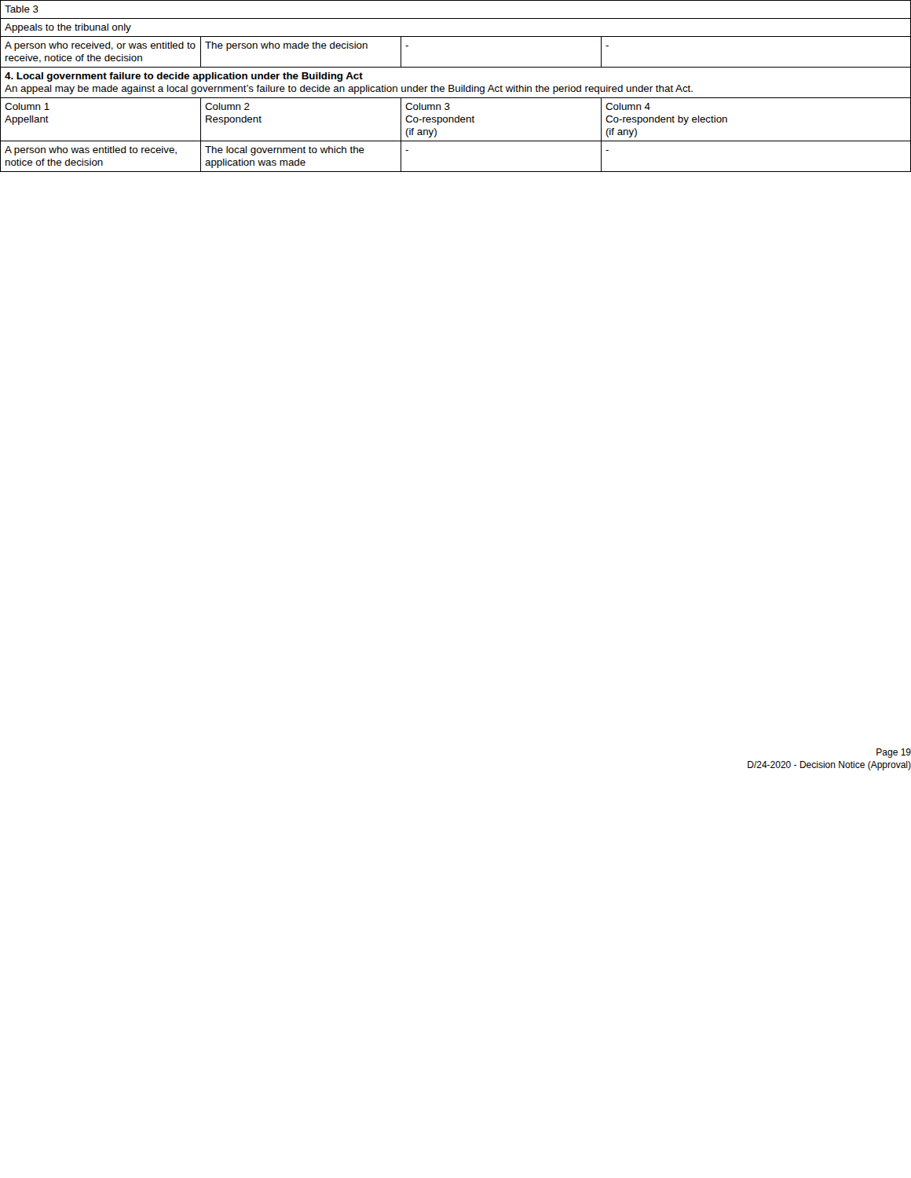| Table 3 |
| Appeals to the tribunal only |
| A person who received, or was entitled to receive, notice of the decision | The person who made the decision | - | - |
| 4. Local government failure to decide application under the Building Act An appeal may be made against a local government’s failure to decide an application under the Building Act within the period required under that Act. |
| Column 1 Appellant | Column 2 Respondent | Column 3 Co-respondent (if any) | Column 4 Co-respondent by election (if any) |
| A person who was entitled to receive, notice of the decision | The local government to which the application was made | - | - |
Page 19
D/24-2020 - Decision Notice (Approval)